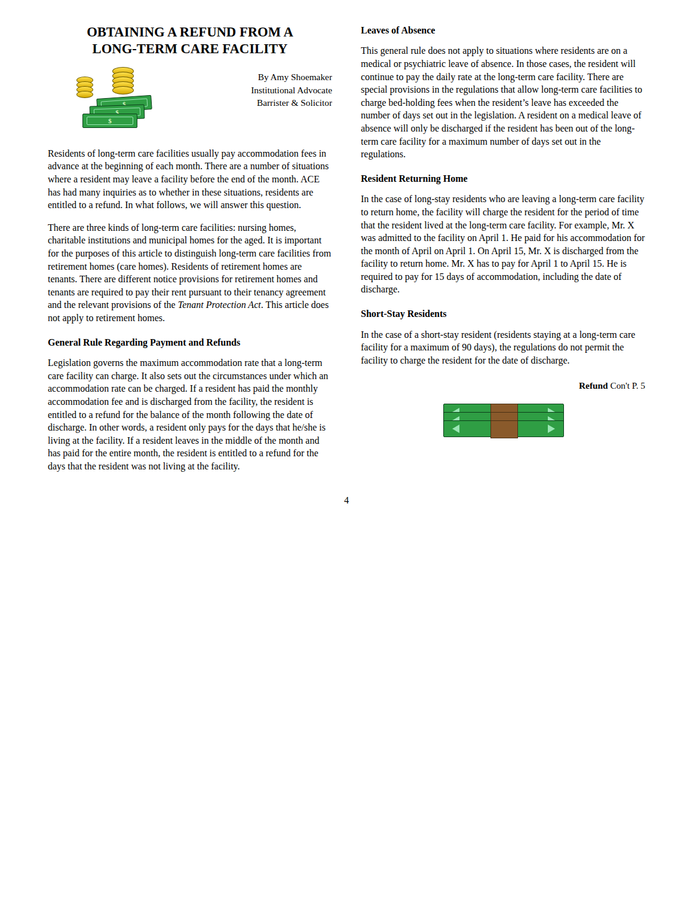Obtaining a Refund from a
Long-Term Care Facility
$
$
$
By Amy Shoemaker
Institutional Advocate
Barrister & Solicitor
Residents of long-term care facilities usually pay accommodation fees in advance at the beginning of each month. There are a number of situations where a resident may leave a facility before the end of the month. ACE has had many inquiries as to whether in these situations, residents are entitled to a refund. In what follows, we will answer this question.
There are three kinds of long-term care facilities: nursing homes, charitable institutions and municipal homes for the aged. It is important for the purposes of this article to distinguish long-term care facilities from retirement homes (care homes). Residents of retirement homes are tenants. There are different notice provisions for retirement homes and tenants are required to pay their rent pursuant to their tenancy agreement and the relevant provisions of the Tenant Protection Act. This article does not apply to retirement homes.
General Rule Regarding Payment and Refunds
Legislation governs the maximum accommodation rate that a long-term care facility can charge. It also sets out the circumstances under which an accommodation rate can be charged. If a resident has paid the monthly accommodation fee and is discharged from the facility, the resident is entitled to a refund for the balance of the month following the date of discharge. In other words, a resident only pays for the days that he/she is living at the facility. If a resident leaves in the middle of the month and has paid for the entire month, the resident is entitled to a refund for the days that the resident was not living at the facility.
Leaves of Absence
This general rule does not apply to situations where residents are on a medical or psychiatric leave of absence. In those cases, the resident will continue to pay the daily rate at the long-term care facility. There are special provisions in the regulations that allow long-term care facilities to charge bed-holding fees when the resident’s leave has exceeded the number of days set out in the legislation. A resident on a medical leave of absence will only be discharged if the resident has been out of the long-term care facility for a maximum number of days set out in the regulations.
Resident Returning Home
In the case of long-stay residents who are leaving a long-term care facility to return home, the facility will charge the resident for the period of time that the resident lived at the long-term care facility. For example, Mr. X was admitted to the facility on April 1. He paid for his accommodation for the month of April on April 1. On April 15, Mr. X is discharged from the facility to return home. Mr. X has to pay for April 1 to April 15. He is required to pay for 15 days of accommodation, including the date of discharge.
Short-Stay Residents
In the case of a short-stay resident (residents staying at a long-term care facility for a maximum of 90 days), the regulations do not permit the facility to charge the resident for the date of discharge.
Refund Con't P. 5
4